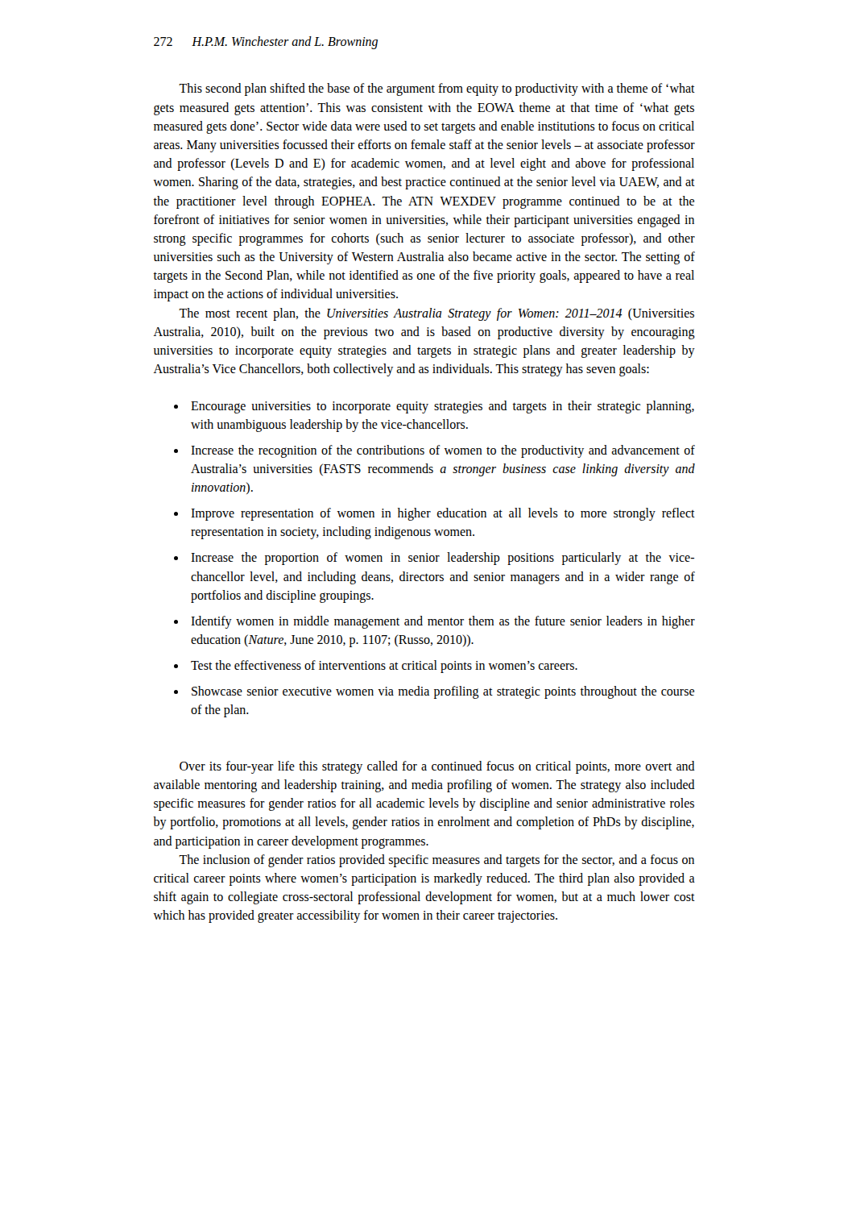272 H.P.M. Winchester and L. Browning
This second plan shifted the base of the argument from equity to productivity with a theme of ‘what gets measured gets attention’. This was consistent with the EOWA theme at that time of ‘what gets measured gets done’. Sector wide data were used to set targets and enable institutions to focus on critical areas. Many universities focussed their efforts on female staff at the senior levels – at associate professor and professor (Levels D and E) for academic women, and at level eight and above for professional women. Sharing of the data, strategies, and best practice continued at the senior level via UAEW, and at the practitioner level through EOPHEA. The ATN WEXDEV programme continued to be at the forefront of initiatives for senior women in universities, while their participant universities engaged in strong specific programmes for cohorts (such as senior lecturer to associate professor), and other universities such as the University of Western Australia also became active in the sector. The setting of targets in the Second Plan, while not identified as one of the five priority goals, appeared to have a real impact on the actions of individual universities.
The most recent plan, the Universities Australia Strategy for Women: 2011–2014 (Universities Australia, 2010), built on the previous two and is based on productive diversity by encouraging universities to incorporate equity strategies and targets in strategic plans and greater leadership by Australia’s Vice Chancellors, both collectively and as individuals. This strategy has seven goals:
Encourage universities to incorporate equity strategies and targets in their strategic planning, with unambiguous leadership by the vice-chancellors.
Increase the recognition of the contributions of women to the productivity and advancement of Australia’s universities (FASTS recommends a stronger business case linking diversity and innovation).
Improve representation of women in higher education at all levels to more strongly reflect representation in society, including indigenous women.
Increase the proportion of women in senior leadership positions particularly at the vice-chancellor level, and including deans, directors and senior managers and in a wider range of portfolios and discipline groupings.
Identify women in middle management and mentor them as the future senior leaders in higher education (Nature, June 2010, p. 1107; (Russo, 2010)).
Test the effectiveness of interventions at critical points in women’s careers.
Showcase senior executive women via media profiling at strategic points throughout the course of the plan.
Over its four-year life this strategy called for a continued focus on critical points, more overt and available mentoring and leadership training, and media profiling of women. The strategy also included specific measures for gender ratios for all academic levels by discipline and senior administrative roles by portfolio, promotions at all levels, gender ratios in enrolment and completion of PhDs by discipline, and participation in career development programmes.
The inclusion of gender ratios provided specific measures and targets for the sector, and a focus on critical career points where women’s participation is markedly reduced. The third plan also provided a shift again to collegiate cross-sectoral professional development for women, but at a much lower cost which has provided greater accessibility for women in their career trajectories.